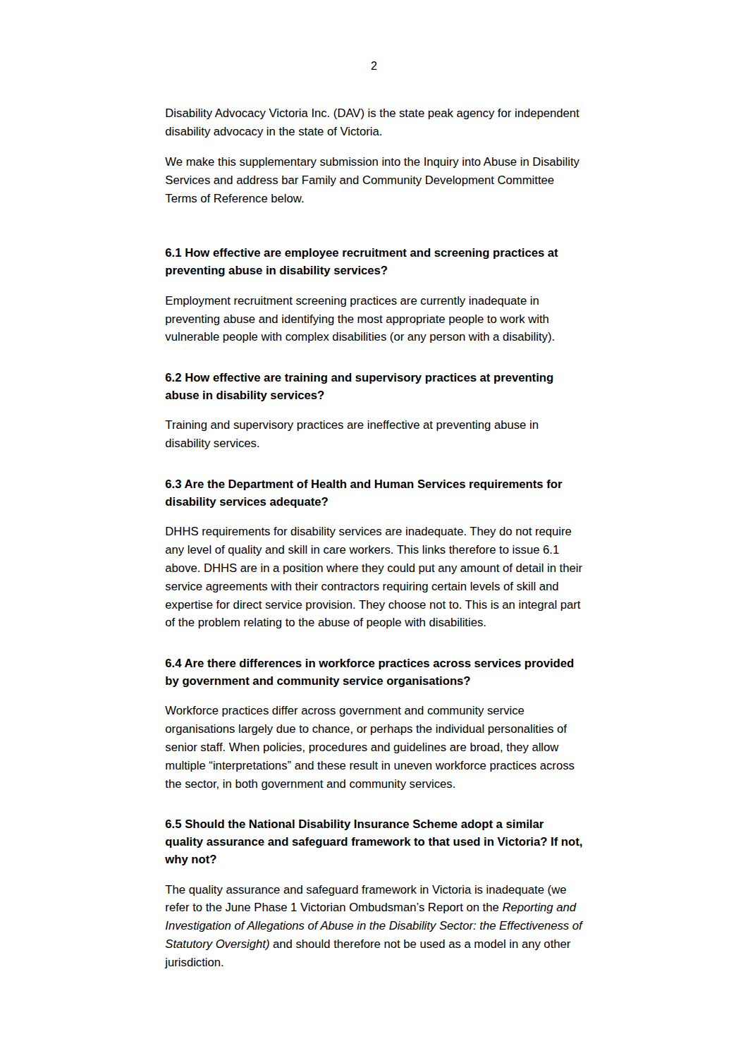2
Disability Advocacy Victoria Inc. (DAV) is the state peak agency for independent disability advocacy in the state of Victoria.
We make this supplementary submission into the Inquiry into Abuse in Disability Services and address bar Family and Community Development Committee Terms of Reference below.
6.1 How effective are employee recruitment and screening practices at preventing abuse in disability services?
Employment recruitment screening practices are currently inadequate in preventing abuse and identifying the most appropriate people to work with vulnerable people with complex disabilities (or any person with a disability).
6.2 How effective are training and supervisory practices at preventing abuse in disability services?
Training and supervisory practices are ineffective at preventing abuse in disability services.
6.3 Are the Department of Health and Human Services requirements for disability services adequate?
DHHS requirements for disability services are inadequate. They do not require any level of quality and skill in care workers. This links therefore to issue 6.1 above. DHHS are in a position where they could put any amount of detail in their service agreements with their contractors requiring certain levels of skill and expertise for direct service provision. They choose not to. This is an integral part of the problem relating to the abuse of people with disabilities.
6.4 Are there differences in workforce practices across services provided by government and community service organisations?
Workforce practices differ across government and community service organisations largely due to chance, or perhaps the individual personalities of senior staff. When policies, procedures and guidelines are broad, they allow multiple “interpretations” and these result in uneven workforce practices across the sector, in both government and community services.
6.5 Should the National Disability Insurance Scheme adopt a similar quality assurance and safeguard framework to that used in Victoria? If not, why not?
The quality assurance and safeguard framework in Victoria is inadequate (we refer to the June Phase 1 Victorian Ombudsman’s Report on the Reporting and Investigation of Allegations of Abuse in the Disability Sector: the Effectiveness of Statutory Oversight) and should therefore not be used as a model in any other jurisdiction.